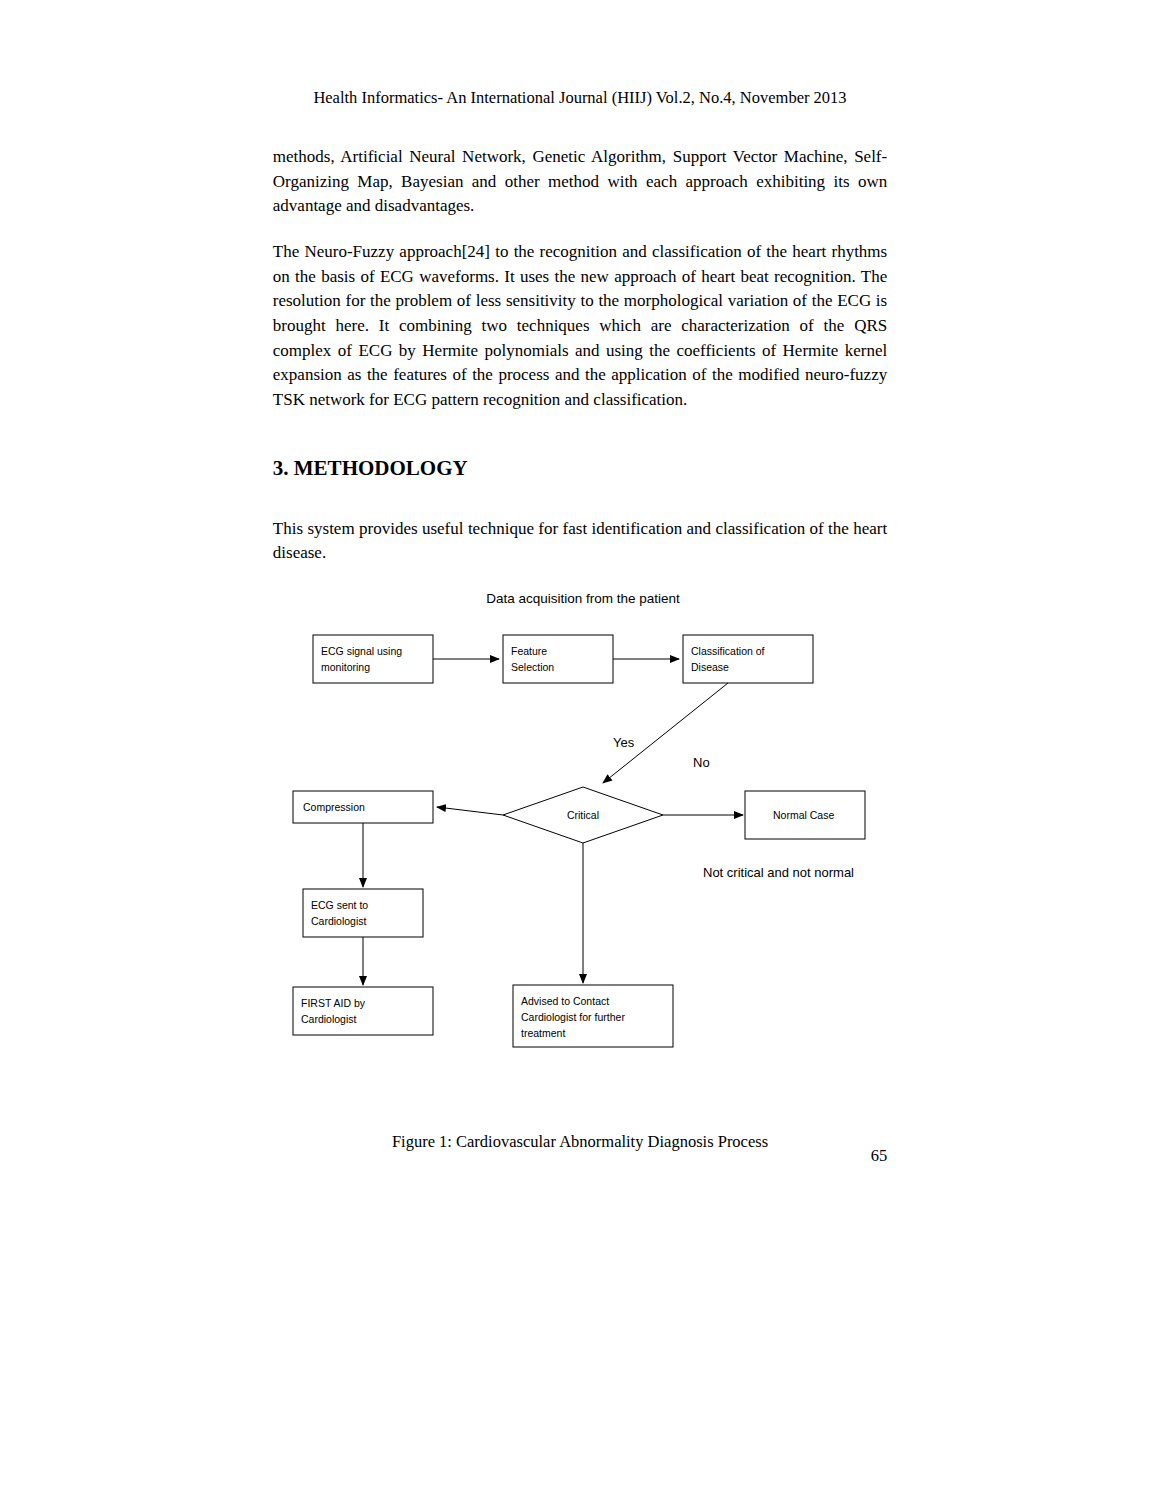Health Informatics- An International Journal (HIIJ) Vol.2, No.4, November 2013
methods, Artificial Neural Network, Genetic Algorithm, Support Vector Machine, Self-Organizing Map, Bayesian and other method with each approach exhibiting its own advantage and disadvantages.
The Neuro-Fuzzy approach[24] to the recognition and classification of the heart rhythms on the basis of ECG waveforms. It uses the new approach of heart beat recognition. The resolution for the problem of less sensitivity to the morphological variation of the ECG is brought here. It combining two techniques which are characterization of the QRS complex of ECG by Hermite polynomials and using the coefficients of Hermite kernel expansion as the features of the process and the application of the modified neuro-fuzzy TSK network for ECG pattern recognition and classification.
3. METHODOLOGY
This system provides useful technique for fast identification and classification of the heart disease.
Data acquisition from the patient ECG signal using monitoring Feature Selection Classification of Disease Yes Critical No Normal Case Compression Not critical and not normal ECG sent to Cardiologist FIRST AID by Cardiologist Advised to Contact Cardiologist for further treatment
Figure 1: Cardiovascular Abnormality Diagnosis Process
65